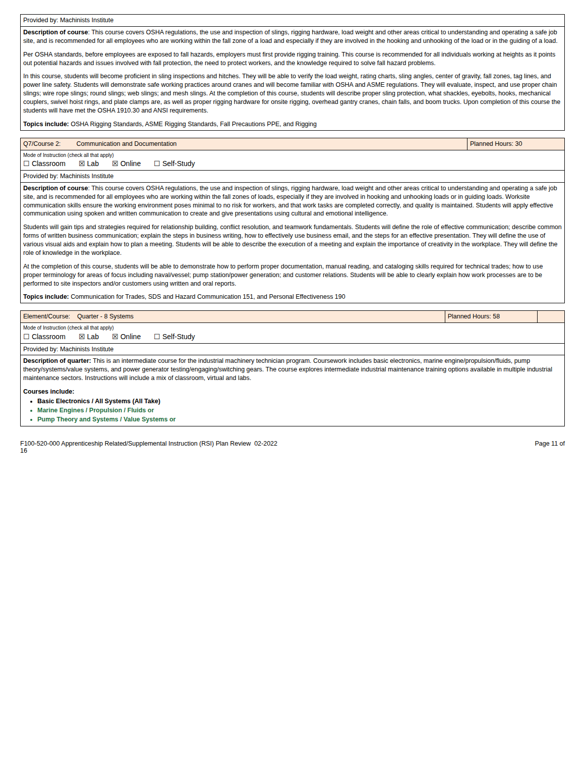| Provided by: Machinists Institute |
| Description of course : This course covers OSHA regulations, the use and inspection of slings, rigging hardware, load weight and other areas critical to understanding and operating a safe job site, and is recommended for all employees who are working within the fall zone of a load and especially if they are involved in the hooking and unhooking of the load or in the guiding of a load. Per OSHA standards, before employees are exposed to fall hazards, employers must first provide rigging training. This course is recommended for all individuals working at heights as it points out potential hazards and issues involved with fall protection, the need to protect workers, and the knowledge required to solve fall hazard problems. In this course, students will become proficient in sling inspections and hitches. They will be able to verify the load weight, rating charts, sling angles, center of gravity, fall zones, tag lines, and power line safety. Students will demonstrate safe working practices around cranes and will become familiar with OSHA and ASME regulations. They will evaluate, inspect, and use proper chain slings; wire rope slings; round slings; web slings; and mesh slings. At the completion of this course, students will describe proper sling protection, what shackles, eyebolts, hooks, mechanical couplers, swivel hoist rings, and plate clamps are, as well as proper rigging hardware for onsite rigging, overhead gantry cranes, chain falls, and boom trucks. Upon completion of this course the students will have met the OSHA 1910.30 and ANSI requirements. Topics include: OSHA Rigging Standards, ASME Rigging Standards, Fall Precautions PPE, and Rigging |
| Q7/Course 2: Communication and Documentation | Planned Hours: 30 |
| Mode of Instruction (check all that apply) ☐ Classroom ☒ Lab ☒ Online ☐ Self-Study |
| Provided by: Machinists Institute |
| Description of course : This course covers OSHA regulations, the use and inspection of slings, rigging hardware, load weight and other areas critical to understanding and operating a safe job site, and is recommended for all employees who are working within the fall zones of loads, especially if they are involved in hooking and unhooking loads or in guiding loads. Worksite communication skills ensure the working environment poses minimal to no risk for workers, and that work tasks are completed correctly, and quality is maintained. Students will apply effective communication using spoken and written communication to create and give presentations using cultural and emotional intelligence. Students will gain tips and strategies required for relationship building, conflict resolution, and teamwork fundamentals. Students will define the role of effective communication; describe common forms of written business communication; explain the steps in business writing, how to effectively use business email, and the steps for an effective presentation. They will define the use of various visual aids and explain how to plan a meeting. Students will be able to describe the execution of a meeting and explain the importance of creativity in the workplace. They will define the role of knowledge in the workplace. At the completion of this course, students will be able to demonstrate how to perform proper documentation, manual reading, and cataloging skills required for technical trades; how to use proper terminology for areas of focus including naval/vessel; pump station/power generation; and customer relations. Students will be able to clearly explain how work processes are to be performed to site inspectors and/or customers using written and oral reports. Topics include: Communication for Trades, SDS and Hazard Communication 151, and Personal Effectiveness 190 |
| Element/Course: Quarter - 8 Systems | Planned Hours: 58 | |
| Mode of Instruction (check all that apply) ☐ Classroom ☒ Lab ☒ Online ☐ Self-Study |
| Provided by: Machinists Institute |
| Description of quarter: This is an intermediate course for the industrial machinery technician program. Coursework includes basic electronics, marine engine/propulsion/fluids, pump theory/systems/value systems, and power generator testing/engaging/switching gears. The course explores intermediate industrial maintenance training options available in multiple industrial maintenance sectors. Instructions will include a mix of classroom, virtual and labs. Courses include: Basic Electronics / All Systems (All Take) Marine Engines / Propulsion / Fluids or Pump Theory and Systems / Value Systems or |
F100-520-000 Apprenticeship Related/Supplemental Instruction (RSI) Plan Review 02-2022
Page 11 of
16